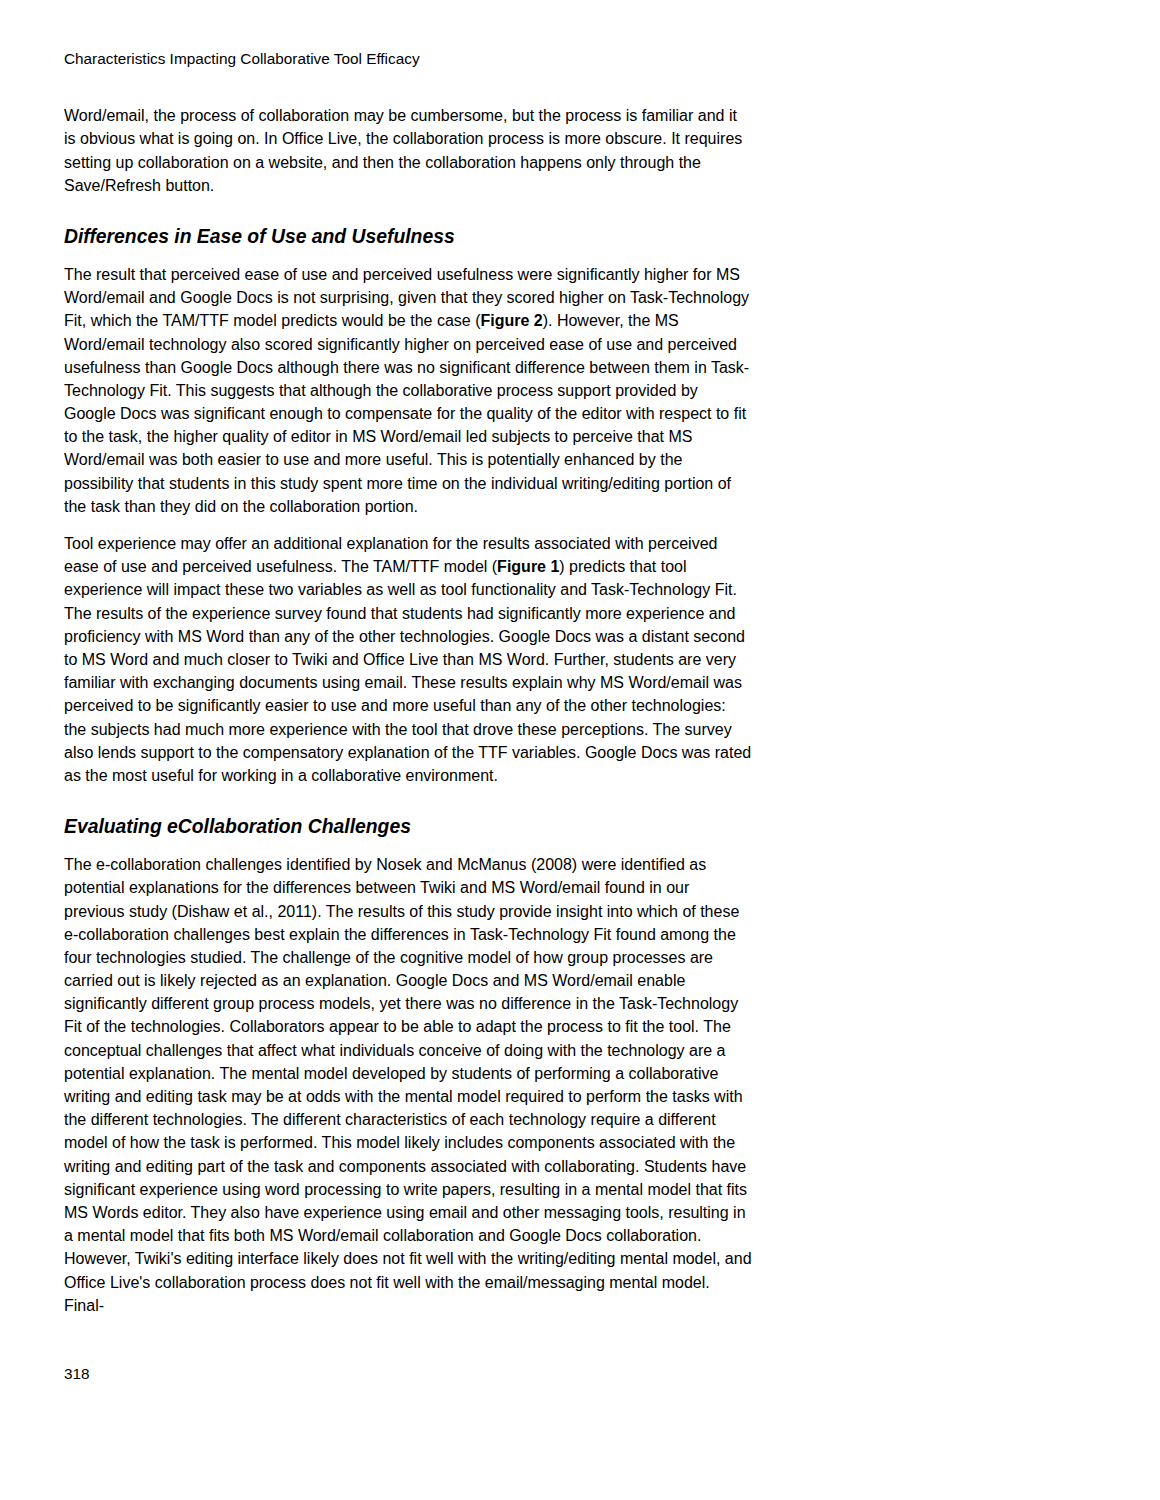Characteristics Impacting Collaborative Tool Efficacy
Word/email, the process of collaboration may be cumbersome, but the process is familiar and it is obvious what is going on. In Office Live, the collaboration process is more obscure. It requires setting up collaboration on a website, and then the collaboration happens only through the Save/Refresh button.
Differences in Ease of Use and Usefulness
The result that perceived ease of use and perceived usefulness were significantly higher for MS Word/email and Google Docs is not surprising, given that they scored higher on Task-Technology Fit, which the TAM/TTF model predicts would be the case (Figure 2). However, the MS Word/email technology also scored significantly higher on perceived ease of use and perceived usefulness than Google Docs although there was no significant difference between them in Task-Technology Fit. This suggests that although the collaborative process support provided by Google Docs was significant enough to compensate for the quality of the editor with respect to fit to the task, the higher quality of editor in MS Word/email led subjects to perceive that MS Word/email was both easier to use and more useful. This is potentially enhanced by the possibility that students in this study spent more time on the individual writing/editing portion of the task than they did on the collaboration portion.
Tool experience may offer an additional explanation for the results associated with perceived ease of use and perceived usefulness. The TAM/TTF model (Figure 1) predicts that tool experience will impact these two variables as well as tool functionality and Task-Technology Fit. The results of the experience survey found that students had significantly more experience and proficiency with MS Word than any of the other technologies. Google Docs was a distant second to MS Word and much closer to Twiki and Office Live than MS Word. Further, students are very familiar with exchanging documents using email. These results explain why MS Word/email was perceived to be significantly easier to use and more useful than any of the other technologies: the subjects had much more experience with the tool that drove these perceptions. The survey also lends support to the compensatory explanation of the TTF variables. Google Docs was rated as the most useful for working in a collaborative environment.
Evaluating eCollaboration Challenges
The e-collaboration challenges identified by Nosek and McManus (2008) were identified as potential explanations for the differences between Twiki and MS Word/email found in our previous study (Dishaw et al., 2011). The results of this study provide insight into which of these e-collaboration challenges best explain the differences in Task-Technology Fit found among the four technologies studied. The challenge of the cognitive model of how group processes are carried out is likely rejected as an explanation. Google Docs and MS Word/email enable significantly different group process models, yet there was no difference in the Task-Technology Fit of the technologies. Collaborators appear to be able to adapt the process to fit the tool. The conceptual challenges that affect what individuals conceive of doing with the technology are a potential explanation. The mental model developed by students of performing a collaborative writing and editing task may be at odds with the mental model required to perform the tasks with the different technologies. The different characteristics of each technology require a different model of how the task is performed. This model likely includes components associated with the writing and editing part of the task and components associated with collaborating. Students have significant experience using word processing to write papers, resulting in a mental model that fits MS Words editor. They also have experience using email and other messaging tools, resulting in a mental model that fits both MS Word/email collaboration and Google Docs collaboration. However, Twiki's editing interface likely does not fit well with the writing/editing mental model, and Office Live's collaboration process does not fit well with the email/messaging mental model. Final-
318